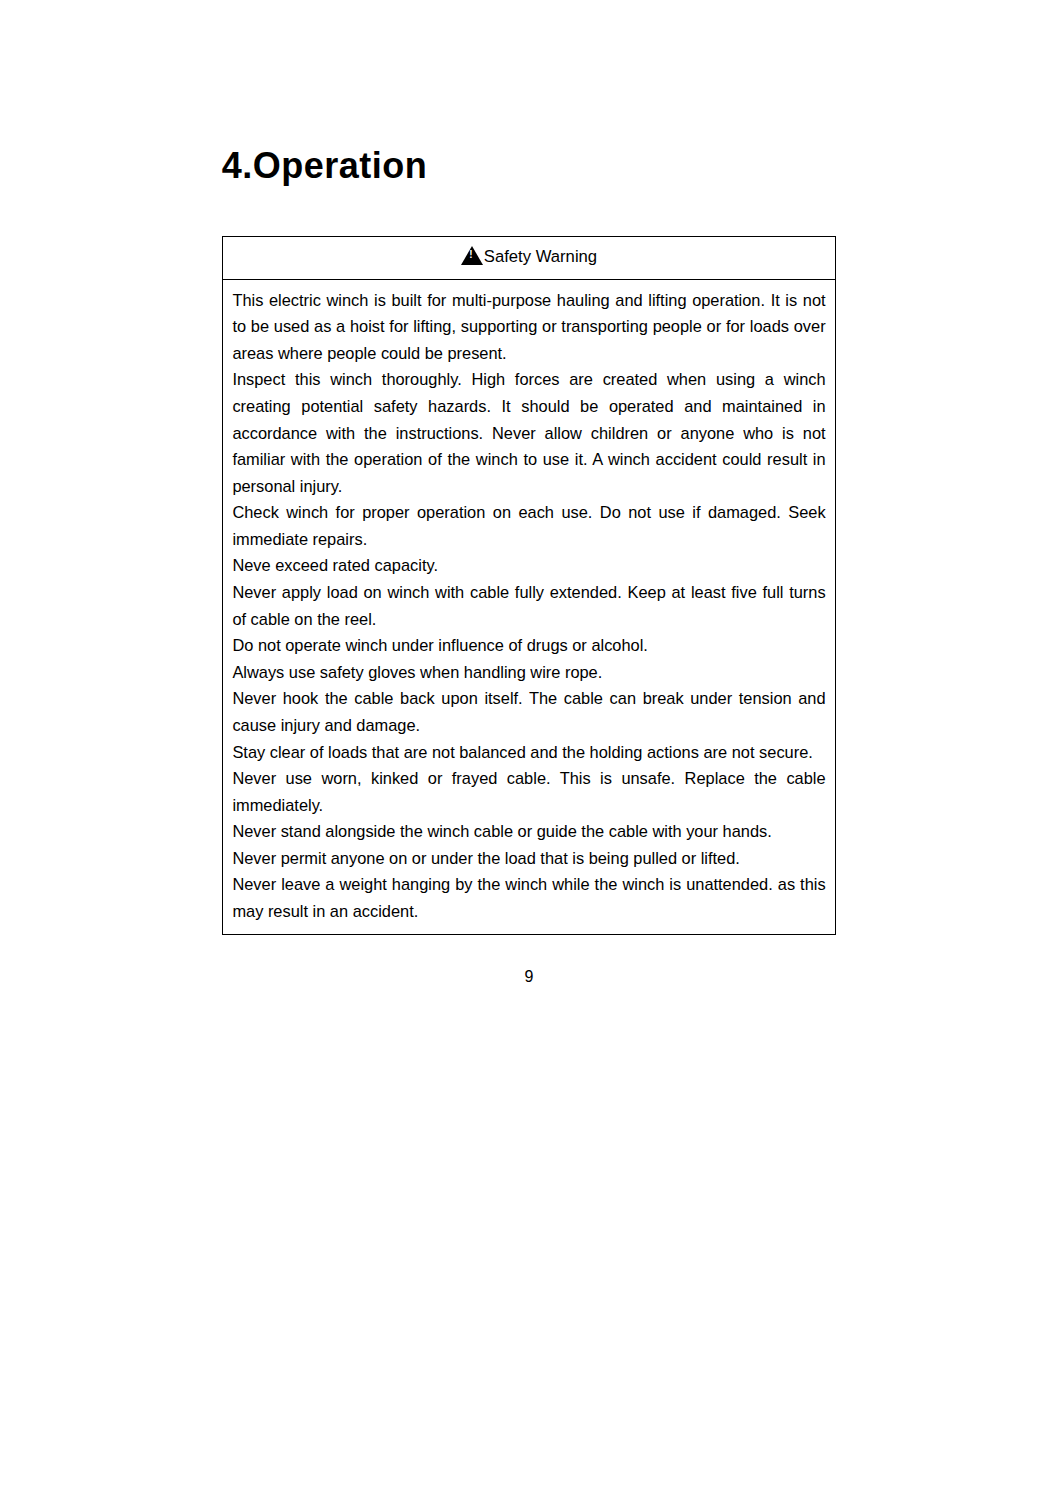4.Operation
| Safety Warning |
| This electric winch is built for multi-purpose hauling and lifting operation. It is not to be used as a hoist for lifting, supporting or transporting people or for loads over areas where people could be present. Inspect this winch thoroughly. High forces are created when using a winch creating potential safety hazards. It should be operated and maintained in accordance with the instructions. Never allow children or anyone who is not familiar with the operation of the winch to use it. A winch accident could result in personal injury. Check winch for proper operation on each use. Do not use if damaged. Seek immediate repairs. Neve exceed rated capacity. Never apply load on winch with cable fully extended. Keep at least five full turns of cable on the reel. Do not operate winch under influence of drugs or alcohol. Always use safety gloves when handling wire rope. Never hook the cable back upon itself. The cable can break under tension and cause injury and damage. Stay clear of loads that are not balanced and the holding actions are not secure. Never use worn, kinked or frayed cable. This is unsafe. Replace the cable immediately. Never stand alongside the winch cable or guide the cable with your hands. Never permit anyone on or under the load that is being pulled or lifted. Never leave a weight hanging by the winch while the winch is unattended. as this may result in an accident. |
9